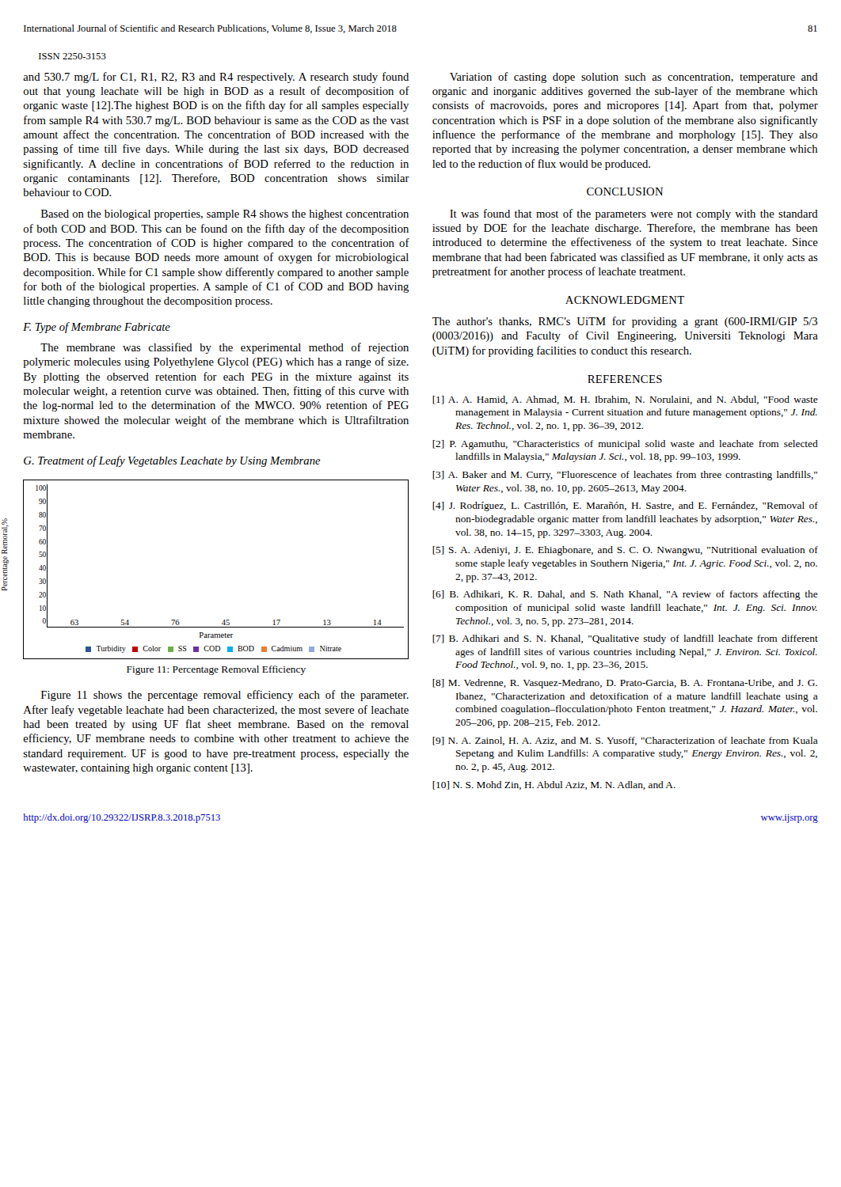International Journal of Scientific and Research Publications, Volume 8, Issue 3, March 2018 81
ISSN 2250-3153
and 530.7 mg/L for C1, R1, R2, R3 and R4 respectively. A research study found out that young leachate will be high in BOD as a result of decomposition of organic waste [12].The highest BOD is on the fifth day for all samples especially from sample R4 with 530.7 mg/L. BOD behaviour is same as the COD as the vast amount affect the concentration. The concentration of BOD increased with the passing of time till five days. While during the last six days, BOD decreased significantly. A decline in concentrations of BOD referred to the reduction in organic contaminants [12]. Therefore, BOD concentration shows similar behaviour to COD.
Based on the biological properties, sample R4 shows the highest concentration of both COD and BOD. This can be found on the fifth day of the decomposition process. The concentration of COD is higher compared to the concentration of BOD. This is because BOD needs more amount of oxygen for microbiological decomposition. While for C1 sample show differently compared to another sample for both of the biological properties. A sample of C1 of COD and BOD having little changing throughout the decomposition process.
F. Type of Membrane Fabricate
The membrane was classified by the experimental method of rejection polymeric molecules using Polyethylene Glycol (PEG) which has a range of size. By plotting the observed retention for each PEG in the mixture against its molecular weight, a retention curve was obtained. Then, fitting of this curve with the log-normal led to the determination of the MWCO. 90% retention of PEG mixture showed the molecular weight of the membrane which is Ultrafiltration membrane.
G. Treatment of Leafy Vegetables Leachate by Using Membrane
Percentage Remoral,%
1009080706050403020100
63
54
76
45
17
13
14
Parameter
Turbidity Color SS COD BOD Cadmium Nitrate
Figure 11: Percentage Removal Efficiency
Figure 11 shows the percentage removal efficiency each of the parameter. After leafy vegetable leachate had been characterized, the most severe of leachate had been treated by using UF flat sheet membrane. Based on the removal efficiency, UF membrane needs to combine with other treatment to achieve the standard requirement. UF is good to have pre-treatment process, especially the wastewater, containing high organic content [13].
Variation of casting dope solution such as concentration, temperature and organic and inorganic additives governed the sub-layer of the membrane which consists of macrovoids, pores and micropores [14]. Apart from that, polymer concentration which is PSF in a dope solution of the membrane also significantly influence the performance of the membrane and morphology [15]. They also reported that by increasing the polymer concentration, a denser membrane which led to the reduction of flux would be produced.
Conclusion
It was found that most of the parameters were not comply with the standard issued by DOE for the leachate discharge. Therefore, the membrane has been introduced to determine the effectiveness of the system to treat leachate. Since membrane that had been fabricated was classified as UF membrane, it only acts as pretreatment for another process of leachate treatment.
Acknowledgment
The author's thanks, RMC's UiTM for providing a grant (600-IRMI/GIP 5/3 (0003/2016)) and Faculty of Civil Engineering, Universiti Teknologi Mara (UiTM) for providing facilities to conduct this research.
References
[1] A. A. Hamid, A. Ahmad, M. H. Ibrahim, N. Norulaini, and N. Abdul, "Food waste management in Malaysia - Current situation and future management options," J. Ind. Res. Technol., vol. 2, no. 1, pp. 36–39, 2012.
[2] P. Agamuthu, "Characteristics of municipal solid waste and leachate from selected landfills in Malaysia," Malaysian J. Sci., vol. 18, pp. 99–103, 1999.
[3] A. Baker and M. Curry, "Fluorescence of leachates from three contrasting landfills," Water Res., vol. 38, no. 10, pp. 2605–2613, May 2004.
[4] J. Rodríguez, L. Castrillón, E. Marañón, H. Sastre, and E. Fernández, "Removal of non-biodegradable organic matter from landfill leachates by adsorption," Water Res., vol. 38, no. 14–15, pp. 3297–3303, Aug. 2004.
[5] S. A. Adeniyi, J. E. Ehiagbonare, and S. C. O. Nwangwu, "Nutritional evaluation of some staple leafy vegetables in Southern Nigeria," Int. J. Agric. Food Sci., vol. 2, no. 2, pp. 37–43, 2012.
[6] B. Adhikari, K. R. Dahal, and S. Nath Khanal, "A review of factors affecting the composition of municipal solid waste landfill leachate," Int. J. Eng. Sci. Innov. Technol., vol. 3, no. 5, pp. 273–281, 2014.
[7] B. Adhikari and S. N. Khanal, "Qualitative study of landfill leachate from different ages of landfill sites of various countries including Nepal," J. Environ. Sci. Toxicol. Food Technol., vol. 9, no. 1, pp. 23–36, 2015.
[8] M. Vedrenne, R. Vasquez-Medrano, D. Prato-Garcia, B. A. Frontana-Uribe, and J. G. Ibanez, "Characterization and detoxification of a mature landfill leachate using a combined coagulation–flocculation/photo Fenton treatment," J. Hazard. Mater., vol. 205–206, pp. 208–215, Feb. 2012.
[9] N. A. Zainol, H. A. Aziz, and M. S. Yusoff, "Characterization of leachate from Kuala Sepetang and Kulim Landfills: A comparative study," Energy Environ. Res., vol. 2, no. 2, p. 45, Aug. 2012.
[10] N. S. Mohd Zin, H. Abdul Aziz, M. N. Adlan, and A.
http://dx.doi.org/10.29322/IJSRP.8.3.2018.p7513 www.ijsrp.org